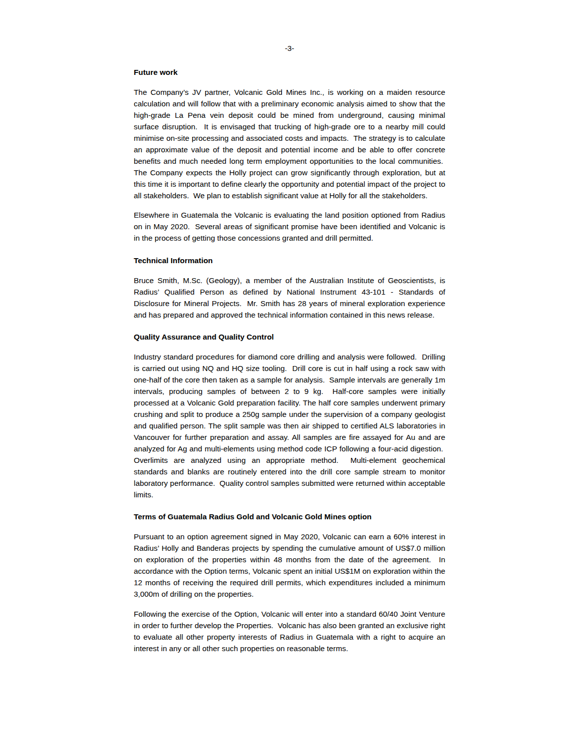-3-
Future work
The Company’s JV partner, Volcanic Gold Mines Inc., is working on a maiden resource calculation and will follow that with a preliminary economic analysis aimed to show that the high-grade La Pena vein deposit could be mined from underground, causing minimal surface disruption. It is envisaged that trucking of high-grade ore to a nearby mill could minimise on-site processing and associated costs and impacts. The strategy is to calculate an approximate value of the deposit and potential income and be able to offer concrete benefits and much needed long term employment opportunities to the local communities. The Company expects the Holly project can grow significantly through exploration, but at this time it is important to define clearly the opportunity and potential impact of the project to all stakeholders. We plan to establish significant value at Holly for all the stakeholders.
Elsewhere in Guatemala the Volcanic is evaluating the land position optioned from Radius on in May 2020. Several areas of significant promise have been identified and Volcanic is in the process of getting those concessions granted and drill permitted.
Technical Information
Bruce Smith, M.Sc. (Geology), a member of the Australian Institute of Geoscientists, is Radius’ Qualified Person as defined by National Instrument 43-101 - Standards of Disclosure for Mineral Projects. Mr. Smith has 28 years of mineral exploration experience and has prepared and approved the technical information contained in this news release.
Quality Assurance and Quality Control
Industry standard procedures for diamond core drilling and analysis were followed. Drilling is carried out using NQ and HQ size tooling. Drill core is cut in half using a rock saw with one-half of the core then taken as a sample for analysis. Sample intervals are generally 1m intervals, producing samples of between 2 to 9 kg. Half-core samples were initially processed at a Volcanic Gold preparation facility. The half core samples underwent primary crushing and split to produce a 250g sample under the supervision of a company geologist and qualified person. The split sample was then air shipped to certified ALS laboratories in Vancouver for further preparation and assay. All samples are fire assayed for Au and are analyzed for Ag and multi-elements using method code ICP following a four-acid digestion. Overlimits are analyzed using an appropriate method. Multi-element geochemical standards and blanks are routinely entered into the drill core sample stream to monitor laboratory performance. Quality control samples submitted were returned within acceptable limits.
Terms of Guatemala Radius Gold and Volcanic Gold Mines option
Pursuant to an option agreement signed in May 2020, Volcanic can earn a 60% interest in Radius’ Holly and Banderas projects by spending the cumulative amount of US$7.0 million on exploration of the properties within 48 months from the date of the agreement. In accordance with the Option terms, Volcanic spent an initial US$1M on exploration within the 12 months of receiving the required drill permits, which expenditures included a minimum 3,000m of drilling on the properties.
Following the exercise of the Option, Volcanic will enter into a standard 60/40 Joint Venture in order to further develop the Properties. Volcanic has also been granted an exclusive right to evaluate all other property interests of Radius in Guatemala with a right to acquire an interest in any or all other such properties on reasonable terms.